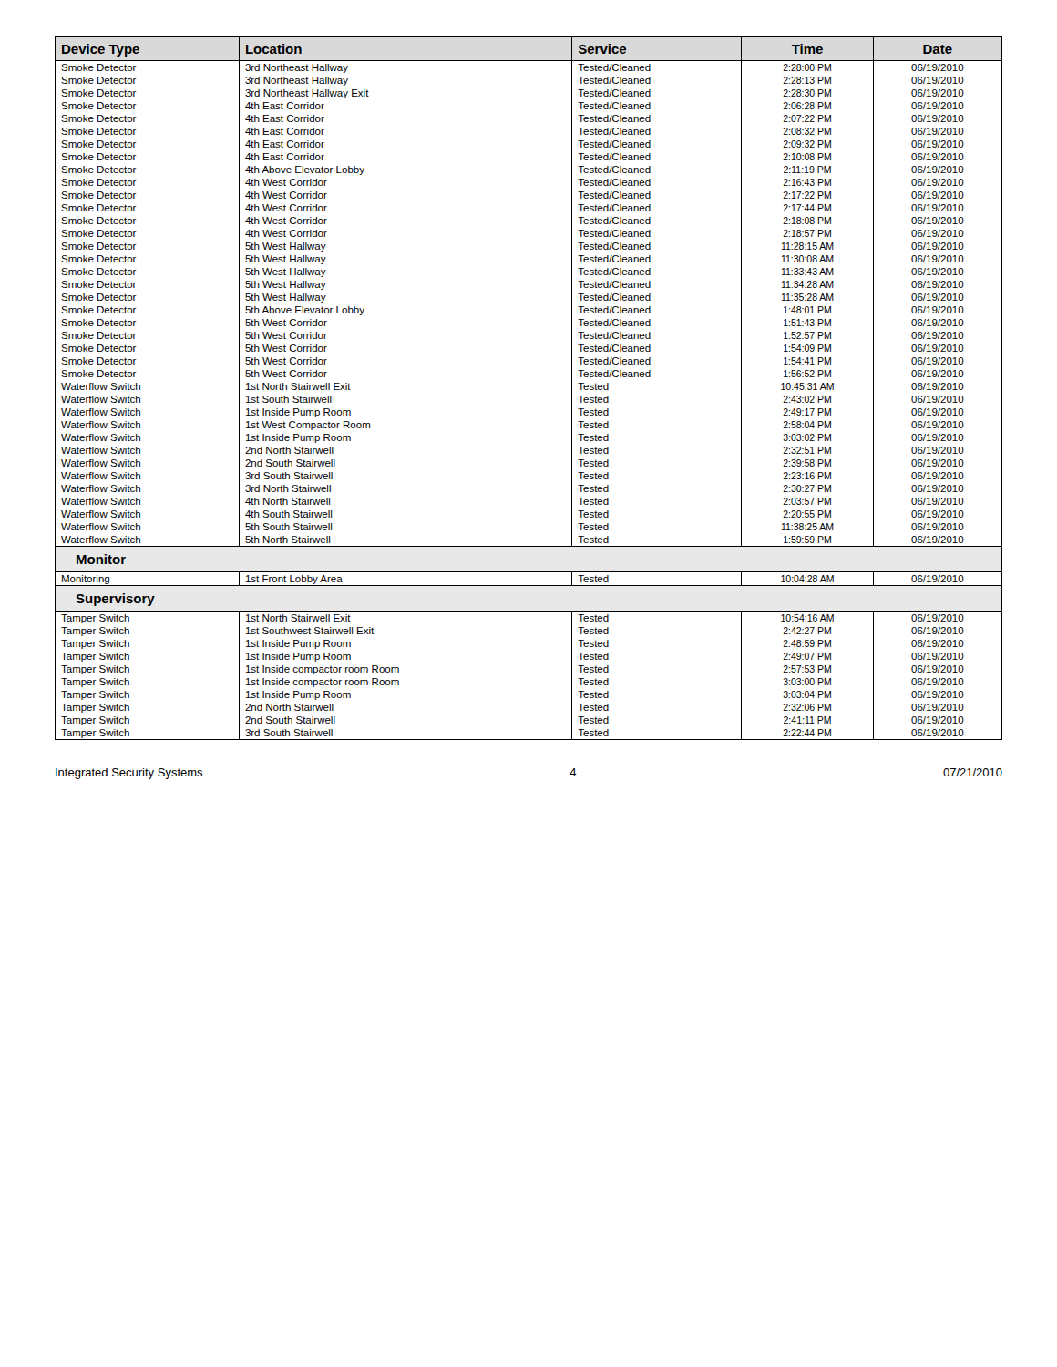| Device Type | Location | Service | Time | Date |
| --- | --- | --- | --- | --- |
| Smoke Detector | 3rd Northeast Hallway | Tested/Cleaned | 2:28:00 PM | 06/19/2010 |
| Smoke Detector | 3rd Northeast Hallway | Tested/Cleaned | 2:28:13 PM | 06/19/2010 |
| Smoke Detector | 3rd Northeast Hallway Exit | Tested/Cleaned | 2:28:30 PM | 06/19/2010 |
| Smoke Detector | 4th East Corridor | Tested/Cleaned | 2:06:28 PM | 06/19/2010 |
| Smoke Detector | 4th East Corridor | Tested/Cleaned | 2:07:22 PM | 06/19/2010 |
| Smoke Detector | 4th East Corridor | Tested/Cleaned | 2:08:32 PM | 06/19/2010 |
| Smoke Detector | 4th East Corridor | Tested/Cleaned | 2:09:32 PM | 06/19/2010 |
| Smoke Detector | 4th East Corridor | Tested/Cleaned | 2:10:08 PM | 06/19/2010 |
| Smoke Detector | 4th Above Elevator Lobby | Tested/Cleaned | 2:11:19 PM | 06/19/2010 |
| Smoke Detector | 4th West Corridor | Tested/Cleaned | 2:16:43 PM | 06/19/2010 |
| Smoke Detector | 4th West Corridor | Tested/Cleaned | 2:17:22 PM | 06/19/2010 |
| Smoke Detector | 4th West Corridor | Tested/Cleaned | 2:17:44 PM | 06/19/2010 |
| Smoke Detector | 4th West Corridor | Tested/Cleaned | 2:18:08 PM | 06/19/2010 |
| Smoke Detector | 4th West Corridor | Tested/Cleaned | 2:18:57 PM | 06/19/2010 |
| Smoke Detector | 5th West Hallway | Tested/Cleaned | 11:28:15 AM | 06/19/2010 |
| Smoke Detector | 5th West Hallway | Tested/Cleaned | 11:30:08 AM | 06/19/2010 |
| Smoke Detector | 5th West Hallway | Tested/Cleaned | 11:33:43 AM | 06/19/2010 |
| Smoke Detector | 5th West Hallway | Tested/Cleaned | 11:34:28 AM | 06/19/2010 |
| Smoke Detector | 5th West Hallway | Tested/Cleaned | 11:35:28 AM | 06/19/2010 |
| Smoke Detector | 5th Above Elevator Lobby | Tested/Cleaned | 1:48:01 PM | 06/19/2010 |
| Smoke Detector | 5th West Corridor | Tested/Cleaned | 1:51:43 PM | 06/19/2010 |
| Smoke Detector | 5th West Corridor | Tested/Cleaned | 1:52:57 PM | 06/19/2010 |
| Smoke Detector | 5th West Corridor | Tested/Cleaned | 1:54:09 PM | 06/19/2010 |
| Smoke Detector | 5th West Corridor | Tested/Cleaned | 1:54:41 PM | 06/19/2010 |
| Smoke Detector | 5th West Corridor | Tested/Cleaned | 1:56:52 PM | 06/19/2010 |
| Waterflow Switch | 1st North Stairwell Exit | Tested | 10:45:31 AM | 06/19/2010 |
| Waterflow Switch | 1st South Stairwell | Tested | 2:43:02 PM | 06/19/2010 |
| Waterflow Switch | 1st Inside Pump Room | Tested | 2:49:17 PM | 06/19/2010 |
| Waterflow Switch | 1st West Compactor Room | Tested | 2:58:04 PM | 06/19/2010 |
| Waterflow Switch | 1st Inside Pump Room | Tested | 3:03:02 PM | 06/19/2010 |
| Waterflow Switch | 2nd North Stairwell | Tested | 2:32:51 PM | 06/19/2010 |
| Waterflow Switch | 2nd South Stairwell | Tested | 2:39:58 PM | 06/19/2010 |
| Waterflow Switch | 3rd South Stairwell | Tested | 2:23:16 PM | 06/19/2010 |
| Waterflow Switch | 3rd North Stairwell | Tested | 2:30:27 PM | 06/19/2010 |
| Waterflow Switch | 4th North Stairwell | Tested | 2:03:57 PM | 06/19/2010 |
| Waterflow Switch | 4th South Stairwell | Tested | 2:20:55 PM | 06/19/2010 |
| Waterflow Switch | 5th South Stairwell | Tested | 11:38:25 AM | 06/19/2010 |
| Waterflow Switch | 5th North Stairwell | Tested | 1:59:59 PM | 06/19/2010 |
| Monitor |
| Monitoring | 1st Front Lobby Area | Tested | 10:04:28 AM | 06/19/2010 |
| Supervisory |
| Tamper Switch | 1st North Stairwell Exit | Tested | 10:54:16 AM | 06/19/2010 |
| Tamper Switch | 1st Southwest Stairwell Exit | Tested | 2:42:27 PM | 06/19/2010 |
| Tamper Switch | 1st Inside Pump Room | Tested | 2:48:59 PM | 06/19/2010 |
| Tamper Switch | 1st Inside Pump Room | Tested | 2:49:07 PM | 06/19/2010 |
| Tamper Switch | 1st Inside compactor room Room | Tested | 2:57:53 PM | 06/19/2010 |
| Tamper Switch | 1st Inside compactor room Room | Tested | 3:03:00 PM | 06/19/2010 |
| Tamper Switch | 1st Inside Pump Room | Tested | 3:03:04 PM | 06/19/2010 |
| Tamper Switch | 2nd North Stairwell | Tested | 2:32:06 PM | 06/19/2010 |
| Tamper Switch | 2nd South Stairwell | Tested | 2:41:11 PM | 06/19/2010 |
| Tamper Switch | 3rd South Stairwell | Tested | 2:22:44 PM | 06/19/2010 |
Integrated Security Systems
4
07/21/2010